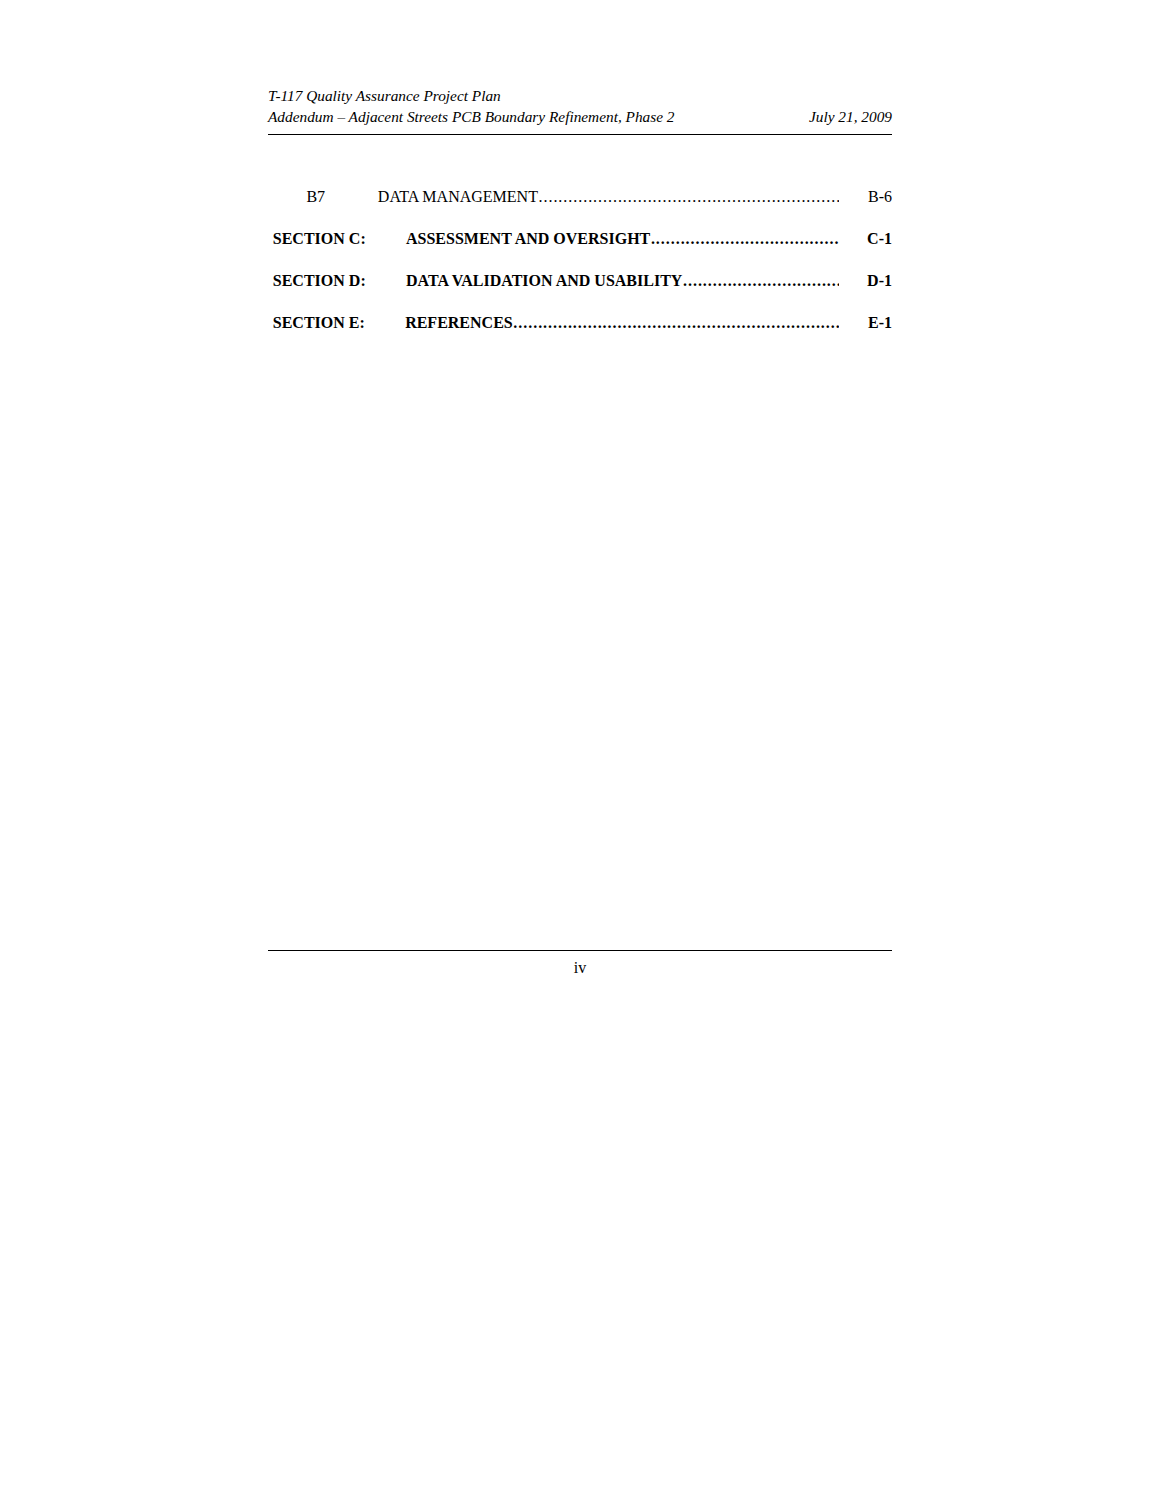T-117 Quality Assurance Project Plan Addendum – Adjacent Streets PCB Boundary Refinement, Phase 2 July 21, 2009
B7 DATA MANAGEMENT B-6
SECTION C: ASSESSMENT AND OVERSIGHT C-1
SECTION D: DATA VALIDATION AND USABILITY D-1
SECTION E: REFERENCES E-1
iv